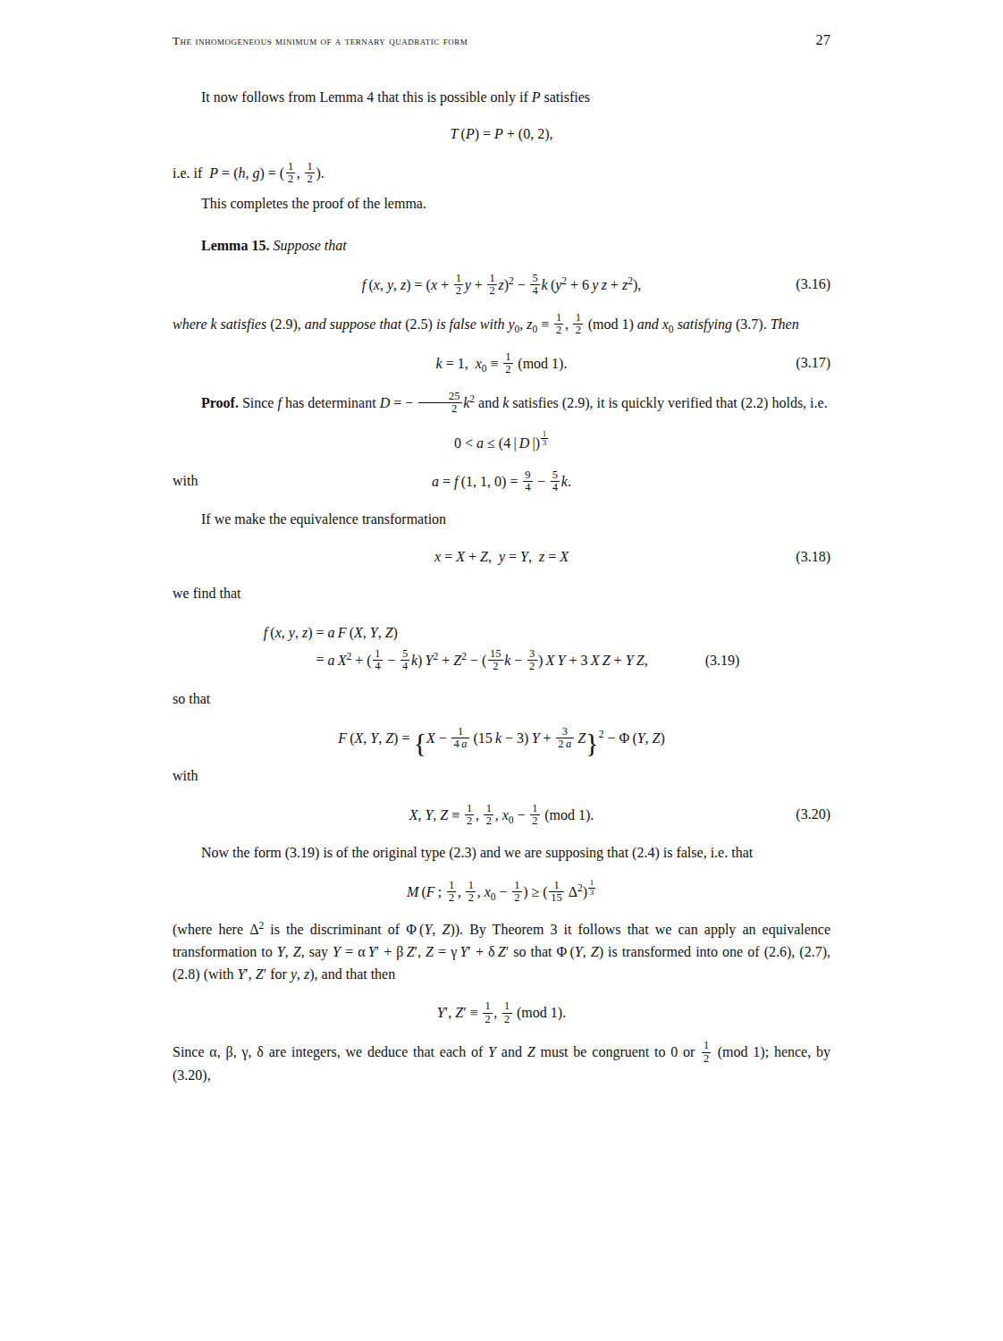The inhomogeneous minimum of a ternary quadratic form 27
It now follows from Lemma 4 that this is possible only if P satisfies
T (P) = P + (0, 2),
i.e. if P = (h, g) = (12, 12).
This completes the proof of the lemma.
Lemma 15. Suppose that
f (x, y, z) = (x + 12 y + 12 z)2 − 54 k (y2 + 6 y z + z2), (3.16)
where k satisfies (2.9), and suppose that (2.5) is false with y0, z0 ≡ 12, 12 (mod 1) and x0 satisfying (3.7). Then
k = 1, x0 ≡ 12 (mod 1). (3.17)
Proof. Since f has determinant D = − 252 k2 and k satisfies (2.9), it is quickly verified that (2.2) holds, i.e.
0 < a ≤ (4 | D |)13
with a = f (1, 1, 0) = 94 − 54 k.
If we make the equivalence transformation
x = X + Z, y = Y, z = X (3.18)
we find that
f (x, y, z) =
a F (X, Y, Z)
=
a X2 + (14 − 54 k) Y2 + Z2 − (152 k − 32) X Y + 3 X Z + Y Z, (3.19)
so that
F (X, Y, Z) = {X − 14 a (15 k − 3) Y + 32 a Z}2 − Φ (Y, Z)
with
X, Y, Z ≡ 12, 12, x0 − 12 (mod 1). (3.20)
Now the form (3.19) is of the original type (2.3) and we are supposing that (2.4) is false, i.e. that
M (F ; 12, 12, x0 − 12) ≥ (115 Δ2)13
(where here Δ2 is the discriminant of Φ (Y, Z)). By Theorem 3 it follows that we can apply an equivalence transformation to Y, Z, say Y = α Y′ + β Z′, Z = γ Y′ + δ Z′ so that Φ (Y, Z) is transformed into one of (2.6), (2.7), (2.8) (with Y′, Z′ for y, z), and that then
Y′, Z′ ≡ 12, 12 (mod 1).
Since α, β, γ, δ are integers, we deduce that each of Y and Z must be congruent to 0 or 12 (mod 1); hence, by (3.20),